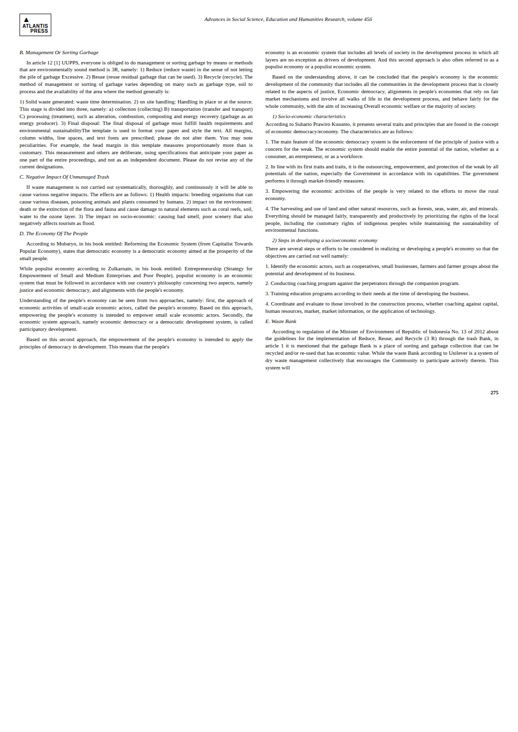▲ATLANTIS PRESS
Advances in Social Science, Education and Humanities Research, volume 456
B. Management Or Sorting Garbage
In article 12 [1] UUPPS, everyone is obliged to do management or sorting garbage by means or methods that are environmentally sound method is 3R, namely: 1) Reduce (reduce waste) in the sense of not letting the pile of garbage Excessive. 2) Reuse (reuse residual garbage that can be used). 3) Recycle (recycle). The method of management or sorting of garbage varies depending on many such as garbage type, soil to process and the availability of the area where the method generally is:
1) Solid waste generated: waste time determination. 2) on site handling: Handling in place or at the source. This stage is divided into three, namely: a) collection (collecting) B) transportation (transfer and transport) C) processing (treatmen), such as alteration, combustion, composting and energy recovery (garbage as an energy producer). 3) Final disposal: The final disposal of garbage must fulfill health requirements and environmental sustainabilityThe template is used to format your paper and style the text. All margins, column widths, line spaces, and text fonts are prescribed; please do not alter them. You may note peculiarities. For example, the head margin in this template measures proportionately more than is customary. This measurement and others are deliberate, using specifications that anticipate your paper as one part of the entire proceedings, and not as an independent document. Please do not revise any of the current designations.
C. Negative Impact Of Unmanaged Trash
If waste management is not carried out systematically, thoroughly, and continuously it will be able to cause various negative impacts. The effects are as follows: 1) Health impacts: breeding organisms that can cause various diseases, poisoning animals and plants consumed by humans. 2) impact on the environment: death or the extinction of the flora and fauna and cause damage to natural elements such as coral reefs, soil, water to the ozone layer. 3) The impact on socio-economic: causing bad smell, poor scenery that also negatively affects tourism as flood.
D. The Economy Of The People
According to Mubaryo, in his book entitled: Reforming the Economic System (from Capitalist Towards Popular Economy), states that democratic economy is a democratic economy aimed at the prosperity of the small people.
While populist economy according to Zulkarnain, in his book entitled: Entrepreneurship (Strategy for Empowerment of Small and Medium Enterprises and Poor People), populist economy is an economic system that must be followed in accordance with our country's philosophy concerning two aspects, namely justice and economic democracy, and alignments with the people's economy.
Understanding of the people's economy can be seen from two approaches, namely: first, the approach of economic activities of small-scale economic actors, called the people's economy. Based on this approach, empowering the people's economy is intended to empower small scale economic actors. Secondly, the economic system approach, namely economic democracy or a democratic development system, is called participatory development.
Based on this second approach, the empowerment of the people's economy is intended to apply the principles of democracy in development. This means that the people's
economy is an economic system that includes all levels of society in the development process in which all layers are no exception as drivers of development. And this second approach is also often referred to as a populist economy or a populist economic system.
Based on the understanding above, it can be concluded that the people's economy is the economic development of the community that includes all the communities in the development process that is closely related to the aspects of justice, Economic democracy, alignments in people's economies that rely on fair market mechanisms and involve all walks of life in the development process, and behave fairly for the whole community, with the aim of increasing Overall economic welfare or the majority of society.
1) Socio-economic characteristics
According to Suharto Prawiro Kusumo, it presents several traits and principles that are found in the concept of economic democracy/economy. The characteristics are as follows:
1. The main feature of the economic democracy system is the enforcement of the principle of justice with a concern for the weak. The economic system should enable the entire potential of the nation, whether as a consumer, an entrepreneur, or as a workforce.
2. In line with its first traits and traits, it is the outsourcing, empowerment, and protection of the weak by all potentials of the nation, especially the Government in accordance with its capabilities. The government performs it through market-friendly measures.
3. Empowering the economic activities of the people is very related to the efforts to move the rural economy.
4. The harvesting and use of land and other natural resources, such as forests, seas, water, air, and minerals. Everything should be managed fairly, transparently and productively by prioritizing the rights of the local people, including the customary rights of indigenous peoples while maintaining the sustainability of environmental functions.
2) Steps in developing a socioeconomic economy
There are several steps or efforts to be considered in realizing or developing a people's economy so that the objectives are carried out well namely:
1. Identify the economic actors, such as cooperatives, small businesses, farmers and farmer groups about the potential and development of its business.
2. Conducting coaching program against the perpetrators through the companion program.
3. Training education programs according to their needs at the time of developing the business.
4. Coordinate and evaluate to those involved in the construction process, whether coaching against capital, human resources, market, market information, or the application of technology.
E. Waste Bank
According to regulation of the Minister of Environment of Republic of Indonesia No. 13 of 2012 about the guidelines for the implementation of Reduce, Reuse, and Recycle (3 R) through the trash Bank, in article 1 it is mentioned that the garbage Bank is a place of sorting and garbage collection that can be recycled and/or re-used that has economic value. While the waste Bank according to Unilever is a system of dry waste management collectively that encourages the Community to participate actively therein. This system will
275